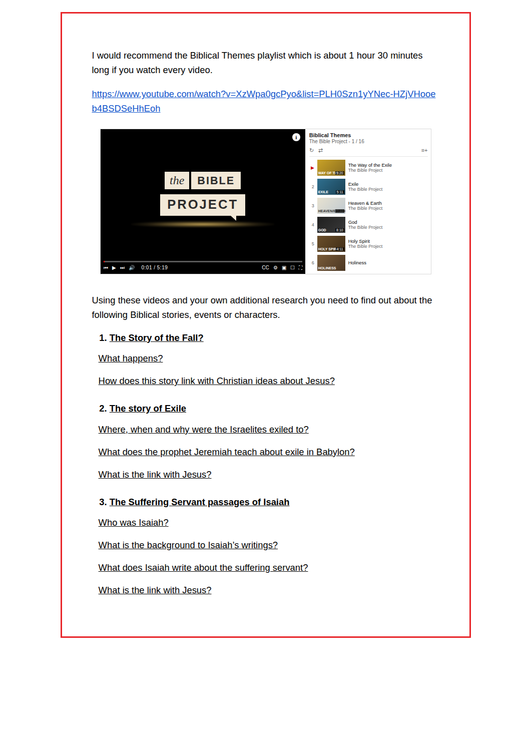I would recommend the Biblical Themes playlist which is about 1 hour 30 minutes long if you watch every video.
https://www.youtube.com/watch?v=XzWpa0gcPyo&list=PLH0Szn1yYNec-HZjVHooeb4BSDSeHhEoh
i
the BIBLE
PROJECT
⏮ ▶ ⏭ 🔊 0:01 / 5:19
CC ⚙ ▣ ☐ ⛶
Biblical Themes
The Bible Project - 1 / 16
↻ ⇄ ≡+
▶
WAY OF THE5:20
The Way of the Exile
The Bible Project
2
EXILE5:11
Exile
The Bible Project
3
HEAVEN/EARTH6:43
Heaven & Earth
The Bible Project
4
GOD8:10
God
The Bible Project
5
HOLY SPIRIT4:11
Holy Spirit
The Bible Project
6
HOLINESS
Holiness
Using these videos and your own additional research you need to find out about the following Biblical stories, events or characters.
The Story of the Fall?
What happens?
How does this story link with Christian ideas about Jesus?
The story of Exile
Where, when and why were the Israelites exiled to?
What does the prophet Jeremiah teach about exile in Babylon?
What is the link with Jesus?
The Suffering Servant passages of Isaiah
Who was Isaiah?
What is the background to Isaiah’s writings?
What does Isaiah write about the suffering servant?
What is the link with Jesus?